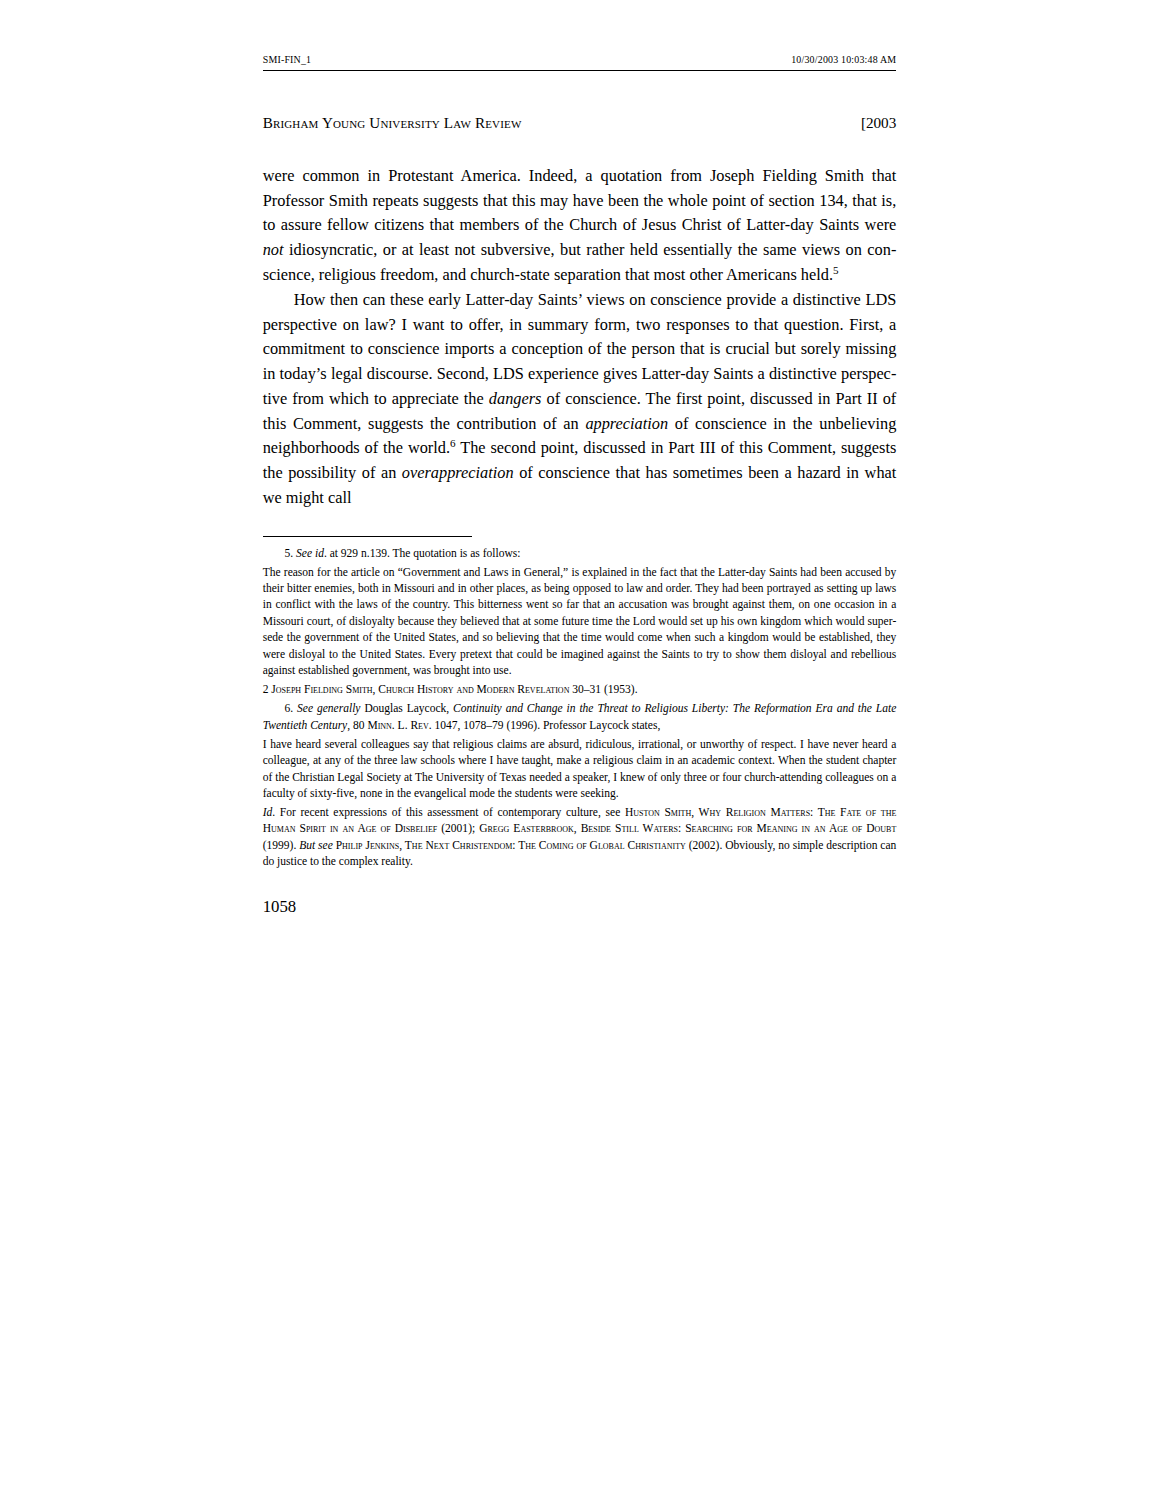SMI-FIN_1 10/30/2003 10:03:48 AM
Brigham Young University Law Review [2003
were common in Protestant America. Indeed, a quotation from Joseph Fielding Smith that Professor Smith repeats suggests that this may have been the whole point of section 134, that is, to assure fellow citizens that members of the Church of Jesus Christ of Latter-day Saints were not idiosyncratic, or at least not subversive, but rather held essentially the same views on conscience, religious freedom, and church-state separation that most other Americans held.5
How then can these early Latter-day Saints’ views on conscience provide a distinctive LDS perspective on law? I want to offer, in summary form, two responses to that question. First, a commitment to conscience imports a conception of the person that is crucial but sorely missing in today’s legal discourse. Second, LDS experience gives Latter-day Saints a distinctive perspective from which to appreciate the dangers of conscience. The first point, discussed in Part II of this Comment, suggests the contribution of an appreciation of conscience in the unbelieving neighborhoods of the world.6 The second point, discussed in Part III of this Comment, suggests the possibility of an overappreciation of conscience that has sometimes been a hazard in what we might call
5. See id. at 929 n.139. The quotation is as follows:
The reason for the article on “Government and Laws in General,” is explained in the fact that the Latter-day Saints had been accused by their bitter enemies, both in Missouri and in other places, as being opposed to law and order. They had been portrayed as setting up laws in conflict with the laws of the country. This bitterness went so far that an accusation was brought against them, on one occasion in a Missouri court, of disloyalty because they believed that at some future time the Lord would set up his own kingdom which would supersede the government of the United States, and so believing that the time would come when such a kingdom would be established, they were disloyal to the United States. Every pretext that could be imagined against the Saints to try to show them disloyal and rebellious against established government, was brought into use.
2 Joseph Fielding Smith, Church History and Modern Revelation 30–31 (1953).
6. See generally Douglas Laycock, Continuity and Change in the Threat to Religious Liberty: The Reformation Era and the Late Twentieth Century, 80 Minn. L. Rev. 1047, 1078–79 (1996). Professor Laycock states,
I have heard several colleagues say that religious claims are absurd, ridiculous, irrational, or unworthy of respect. I have never heard a colleague, at any of the three law schools where I have taught, make a religious claim in an academic context. When the student chapter of the Christian Legal Society at The University of Texas needed a speaker, I knew of only three or four church-attending colleagues on a faculty of sixty-five, none in the evangelical mode the students were seeking.
Id. For recent expressions of this assessment of contemporary culture, see Huston Smith, Why Religion Matters: The Fate of the Human Spirit in an Age of Disbelief (2001); Gregg Easterbrook, Beside Still Waters: Searching for Meaning in an Age of Doubt (1999). But see Philip Jenkins, The Next Christendom: The Coming of Global Christianity (2002). Obviously, no simple description can do justice to the complex reality.
1058